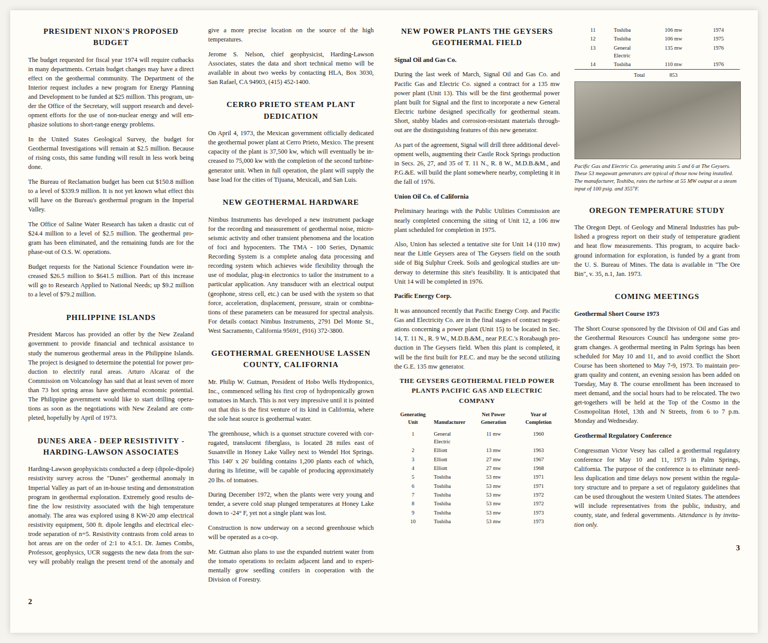President Nixon's Proposed Budget
The budget requested for fiscal year 1974 will require cutbacks in many departments. Certain budget changes may have a direct effect on the geothermal community. The Department of the Interior request includes a new program for Energy Planning and Development to be funded at $25 million. This program, under the Office of the Secretary, will support research and development efforts for the use of non-nuclear energy and will emphasize solutions to short-range energy problems.
In the United States Geological Survey, the budget for Geothermal Investigations will remain at $2.5 million. Because of rising costs, this same funding will result in less work being done.
The Bureau of Reclamation budget has been cut $150.8 million to a level of $339.9 million. It is not yet known what effect this will have on the Bureau's geothermal program in the Imperial Valley.
The Office of Saline Water Research has taken a drastic cut of $24.4 million to a level of $2.5 million. The geothermal program has been eliminated, and the remaining funds are for the phase-out of O.S. W. operations.
Budget requests for the National Science Foundation were increased $26.5 million to $641.5 million. Part of this increase will go to Research Applied to National Needs; up $9.2 million to a level of $79.2 million.
Philippine Islands
President Marcos has provided an offer by the New Zealand government to provide financial and technical assistance to study the numerous geothermal areas in the Philippine Islands. The project is designed to determine the potential for power production to electrify rural areas. Arturo Alcaraz of the Commission on Volcanology has said that at least seven of more than 73 hot spring areas have geothermal economic potential. The Philippine government would like to start drilling operations as soon as the negotiations with New Zealand are completed, hopefully by April of 1973.
Dunes Area - Deep Resistivity - Harding-Lawson Associates
Harding-Lawson geophysicists conducted a deep (dipole-dipole) resistivity survey across the "Dunes" geothermal anomaly in Imperial Valley as part of an in-house testing and demonstration program in geothermal exploration. Extremely good results define the low resistivity associated with the high temperature anomaly. The area was explored using 8 KW-20 amp electrical resistivity equipment, 500 ft. dipole lengths and electrical electrode separation of n=5. Resistivity contrasts from cold areas to hot areas are on the order of 2:1 to 4.5:1. Dr. James Combs, Professor, geophysics, UCR suggests the new data from the survey will probably realign the present trend of the anomaly and give a more precise location on the source of the high temperatures.
Jerome S. Nelson, chief geophysicist, Harding-Lawson Associates, states the data and short technical memo will be available in about two weeks by contacting HLA, Box 3030, San Rafael, CA 94903, (415) 452-1400.
Cerro Prieto Steam Plant Dedication
On April 4, 1973, the Mexican government officially dedicated the geothermal power plant at Cerro Prieto, Mexico. The present capacity of the plant is 37,500 kw, which will eventually be increased to 75,000 kw with the completion of the second turbine-generator unit. When in full operation, the plant will supply the base load for the cities of Tijuana, Mexicali, and San Luis.
New Geothermal Hardware
Nimbus Instruments has developed a new instrument package for the recording and measurement of geothermal noise, microseismic activity and other transient phenomena and the location of foci and hypocenters. The TMA - 100 Series, Dynamic Recording System is a complete analog data processing and recording system which achieves wide flexibility through the use of modular, plug-in electronics to tailor the instrument to a particular application. Any transducer with an electrical output (geophone, stress cell, etc.) can be used with the system so that force, acceleration, displacement, pressure, strain or combinations of these parameters can be measured for spectral analysis. For details contact Nimbus Instruments, 2791 Del Monte St., West Sacramento, California 95691, (916) 372-3800.
Geothermal Greenhouse Lassen County, California
Mr. Philip W. Gutman, President of Hobo Wells Hydroponics, Inc., commenced selling his first crop of hydroponically grown tomatoes in March. This is not very impressive until it is pointed out that this is the first venture of its kind in California, where the sole heat source is geothermal water.
The greenhouse, which is a quonset structure covered with corrugated, translucent fiberglass, is located 28 miles east of Susanville in Honey Lake Valley next to Wendel Hot Springs. This 140' x 26' building contains 1,200 plants each of which, during its lifetime, will be capable of producing approximately 20 lbs. of tomatoes.
During December 1972, when the plants were very young and tender, a severe cold snap plunged temperatures at Honey Lake down to -24° F, yet not a single plant was lost.
Construction is now underway on a second greenhouse which will be operated as a co-op.
Mr. Gutman also plans to use the expanded nutrient water from the tomato operations to reclaim adjacent land and to experimentally grow seedling conifers in cooperation with the Division of Forestry.
2
New Power Plants The Geysers Geothermal Field
Signal Oil and Gas Co.
During the last week of March, Signal Oil and Gas Co. and Pacific Gas and Electric Co. signed a contract for a 135 mw power plant (Unit 13). This will be the first geothermal power plant built for Signal and the first to incorporate a new General Electric turbine designed specifically for geothermal steam. Short, stubby blades and corrosion-resistant materials throughout are the distinguishing features of this new generator.
As part of the agreement, Signal will drill three additional development wells, augmenting their Castle Rock Springs production in Secs. 26, 27, and 35 of T. 11 N., R. 8 W., M.D.B.&M., and P.G.&E. will build the plant somewhere nearby, completing it in the fall of 1976.
Union Oil Co. of California
Preliminary hearings with the Public Utilities Commission are nearly completed concerning the siting of Unit 12, a 106 mw plant scheduled for completion in 1975.
Also, Union has selected a tentative site for Unit 14 (110 mw) near the Little Geysers area of The Geysers field on the south side of Big Sulphur Creek. Soils and geological studies are underway to determine this site's feasibility. It is anticipated that Unit 14 will be completed in 1976.
Pacific Energy Corp.
It was announced recently that Pacific Energy Corp. and Pacific Gas and Electricity Co. are in the final stages of contract negotiations concerning a power plant (Unit 15) to be located in Sec. 14, T. 11 N., R. 9 W., M.D.B.&M., near P.E.C.'s Rorabaugh production in The Geysers field. When this plant is completed, it will be the first built for P.E.C. and may be the second utilizing the G.E. 135 mw generator.
The Geysers Geothermal Field Power Plants Pacific Gas and Electric Company
| Generating Unit | Manufacturer | Net Power Generation | Year of Completion |
| --- | --- | --- | --- |
| 1 | General Electric | 11 mw | 1960 |
| 2 | Elliott | 13 mw | 1963 |
| 3 | Elliott | 27 mw | 1967 |
| 4 | Elliott | 27 mw | 1968 |
| 5 | Toshiba | 53 mw | 1971 |
| 6 | Toshiba | 53 mw | 1971 |
| 7 | Toshiba | 53 mw | 1972 |
| 8 | Toshiba | 53 mw | 1972 |
| 9 | Toshiba | 53 mw | 1973 |
| 10 | Toshiba | 53 mw | 1973 |
| 11 | Toshiba | 106 mw | 1974 |
| 12 | Toshiba | 106 mw | 1975 |
| 13 | General Electric | 135 mw | 1976 |
| 14 | Toshiba | 110 mw | 1976 |
| Total | 853 | |
Pacific Gas and Electric Co. generating units 5 and 6 at The Geysers. These 53 megawatt generators are typical of those now being installed. The manufacturer, Toshiba, rates the turbine at 55 MW output at a steam input of 100 psig. and 355°F.
Oregon Temperature Study
The Oregon Dept. of Geology and Mineral Industries has published a progress report on their study of temperature gradient and heat flow measurements. This program, to acquire background information for exploration, is funded by a grant from the U. S. Bureau of Mines. The data is available in "The Ore Bin", v. 35, n.1, Jan. 1973.
Coming Meetings
Geothermal Short Course 1973
The Short Course sponsored by the Division of Oil and Gas and the Geothermal Resources Council has undergone some program changes. A geothermal meeting in Palm Springs has been scheduled for May 10 and 11, and to avoid conflict the Short Course has been shortened to May 7-9, 1973. To maintain program quality and content, an evening session has been added on Tuesday, May 8. The course enrollment has been increased to meet demand, and the social hours had to be relocated. The two get-togethers will be held at the Top of the Cosmo in the Cosmopolitan Hotel, 13th and N Streets, from 6 to 7 p.m. Monday and Wednesday.
Geothermal Regulatory Conference
Congressman Victor Vesey has called a geothermal regulatory conference for May 10 and 11, 1973 in Palm Springs, California. The purpose of the conference is to eliminate needless duplication and time delays now present within the regulatory structure and to prepare a set of regulatory guidelines that can be used throughout the western United States. The attendees will include representatives from the public, industry, and county, state, and federal governments. Attendance is by invitation only.
3